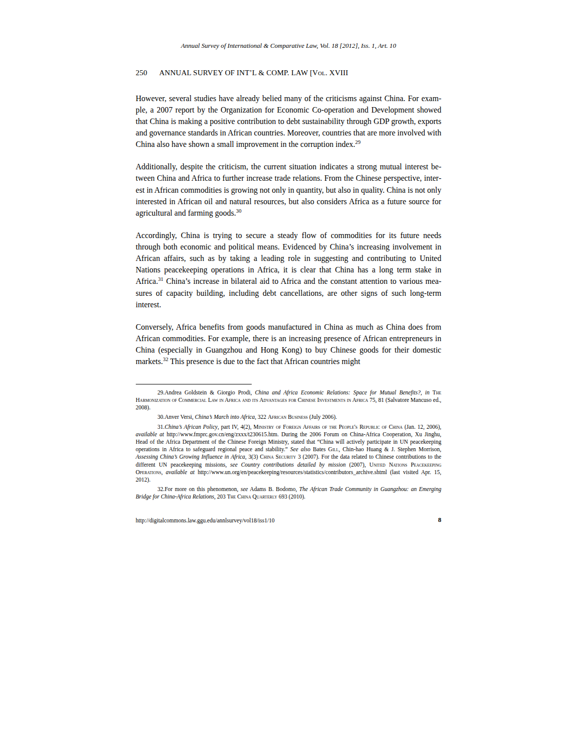Annual Survey of International & Comparative Law, Vol. 18 [2012], Iss. 1, Art. 10
250 ANNUAL SURVEY OF INT’L & COMP. LAW [Vol. XVIII
However, several studies have already belied many of the criticisms against China. For example, a 2007 report by the Organization for Economic Co-operation and Development showed that China is making a positive contribution to debt sustainability through GDP growth, exports and governance standards in African countries. Moreover, countries that are more involved with China also have shown a small improvement in the corruption index.29
Additionally, despite the criticism, the current situation indicates a strong mutual interest between China and Africa to further increase trade relations. From the Chinese perspective, interest in African commodities is growing not only in quantity, but also in quality. China is not only interested in African oil and natural resources, but also considers Africa as a future source for agricultural and farming goods.30
Accordingly, China is trying to secure a steady flow of commodities for its future needs through both economic and political means. Evidenced by China’s increasing involvement in African affairs, such as by taking a leading role in suggesting and contributing to United Nations peacekeeping operations in Africa, it is clear that China has a long term stake in Africa.31 China’s increase in bilateral aid to Africa and the constant attention to various measures of capacity building, including debt cancellations, are other signs of such long-term interest.
Conversely, Africa benefits from goods manufactured in China as much as China does from African commodities. For example, there is an increasing presence of African entrepreneurs in China (especially in Guangzhou and Hong Kong) to buy Chinese goods for their domestic markets.32 This presence is due to the fact that African countries might
29. Andrea Goldstein & Giorgio Prodi, China and Africa Economic Relations: Space for Mutual Benefits?, in The Harmonization of Commercial Law in Africa and its Advantages for Chinese Investments in Africa 75, 81 (Salvatore Mancuso ed., 2008).
30. Anver Versi, China’s March into Africa, 322 African Business (July 2006).
31. China’s African Policy, part IV, 4(2), Ministry of Foreign Affairs of the People's Republic of China (Jan. 12, 2006), available at http://www.fmprc.gov.cn/eng/zxxx/t230615.htm. During the 2006 Forum on China-Africa Cooperation, Xu Jinghu, Head of the Africa Department of the Chinese Foreign Ministry, stated that “China will actively participate in UN peacekeeping operations in Africa to safeguard regional peace and stability.” See also Bates Gill, Chin-hao Huang & J. Stephen Morrison, Assessing China’s Growing Influence in Africa, 3(3) China Security 3 (2007). For the data related to Chinese contributions to the different UN peacekeeping missions, see Country contributions detailed by mission (2007), United Nations Peacekeeping Operations, available at http://www.un.org/en/peacekeeping/resources/statistics/contributors_archive.shtml (last visited Apr. 15, 2012).
32. For more on this phenomenon, see Adams B. Bodomo, The African Trade Community in Guangzhou: an Emerging Bridge for China-Africa Relations, 203 The China Quarterly 693 (2010).
http://digitalcommons.law.ggu.edu/annlsurvey/vol18/iss1/10 8